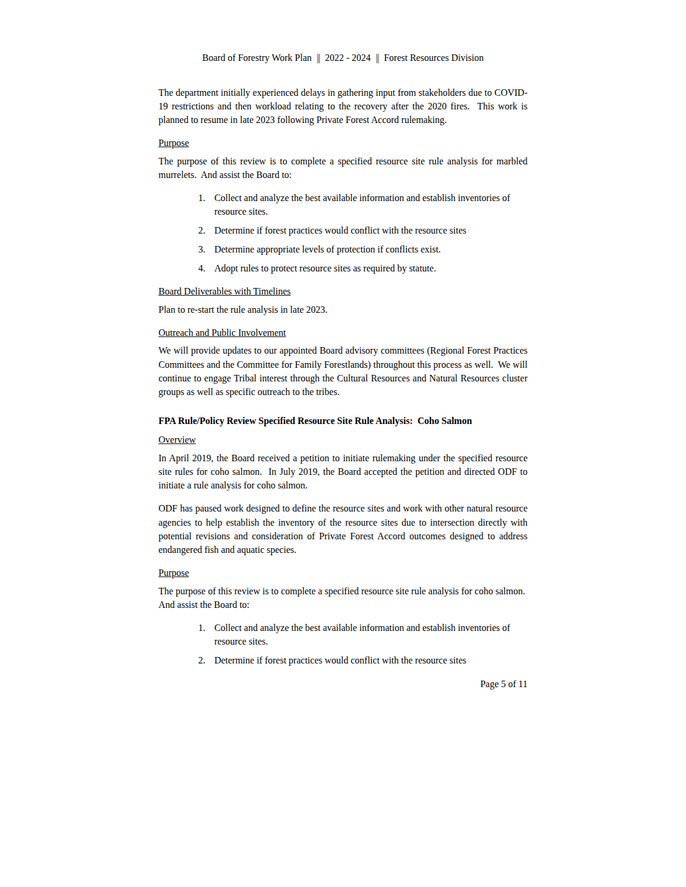Board of Forestry Work Plan||2022 - 2024||Forest Resources Division
The department initially experienced delays in gathering input from stakeholders due to COVID-19 restrictions and then workload relating to the recovery after the 2020 fires. This work is planned to resume in late 2023 following Private Forest Accord rulemaking.
Purpose
The purpose of this review is to complete a specified resource site rule analysis for marbled murrelets. And assist the Board to:
Collect and analyze the best available information and establish inventories of resource sites.
Determine if forest practices would conflict with the resource sites
Determine appropriate levels of protection if conflicts exist.
Adopt rules to protect resource sites as required by statute.
Board Deliverables with Timelines
Plan to re-start the rule analysis in late 2023.
Outreach and Public Involvement
We will provide updates to our appointed Board advisory committees (Regional Forest Practices Committees and the Committee for Family Forestlands) throughout this process as well. We will continue to engage Tribal interest through the Cultural Resources and Natural Resources cluster groups as well as specific outreach to the tribes.
FPA Rule/Policy Review Specified Resource Site Rule Analysis: Coho Salmon
Overview
In April 2019, the Board received a petition to initiate rulemaking under the specified resource site rules for coho salmon. In July 2019, the Board accepted the petition and directed ODF to initiate a rule analysis for coho salmon.
ODF has paused work designed to define the resource sites and work with other natural resource agencies to help establish the inventory of the resource sites due to intersection directly with potential revisions and consideration of Private Forest Accord outcomes designed to address endangered fish and aquatic species.
Purpose
The purpose of this review is to complete a specified resource site rule analysis for coho salmon. And assist the Board to:
Collect and analyze the best available information and establish inventories of resource sites.
Determine if forest practices would conflict with the resource sites
Page 5 of 11